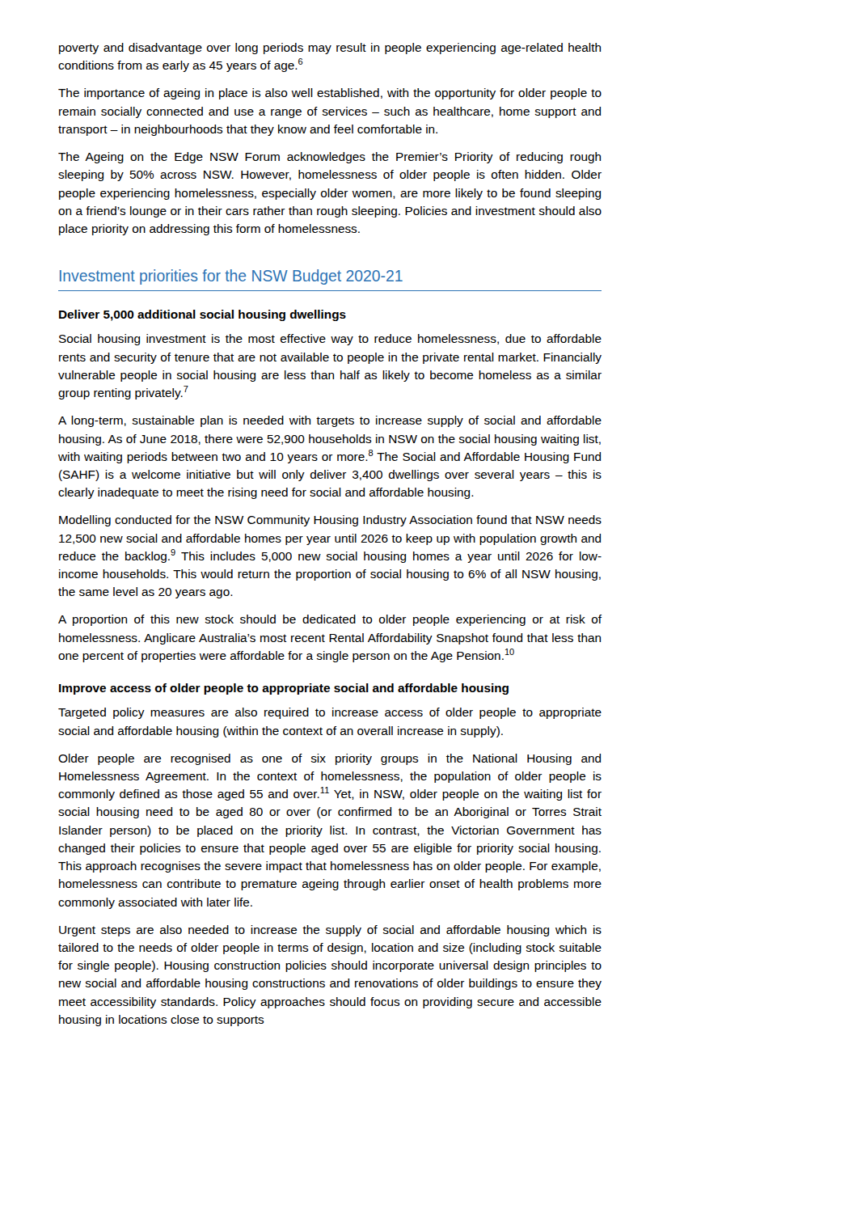poverty and disadvantage over long periods may result in people experiencing age-related health conditions from as early as 45 years of age.6
The importance of ageing in place is also well established, with the opportunity for older people to remain socially connected and use a range of services – such as healthcare, home support and transport – in neighbourhoods that they know and feel comfortable in.
The Ageing on the Edge NSW Forum acknowledges the Premier’s Priority of reducing rough sleeping by 50% across NSW. However, homelessness of older people is often hidden. Older people experiencing homelessness, especially older women, are more likely to be found sleeping on a friend’s lounge or in their cars rather than rough sleeping. Policies and investment should also place priority on addressing this form of homelessness.
Investment priorities for the NSW Budget 2020-21
Deliver 5,000 additional social housing dwellings
Social housing investment is the most effective way to reduce homelessness, due to affordable rents and security of tenure that are not available to people in the private rental market. Financially vulnerable people in social housing are less than half as likely to become homeless as a similar group renting privately.7
A long-term, sustainable plan is needed with targets to increase supply of social and affordable housing. As of June 2018, there were 52,900 households in NSW on the social housing waiting list, with waiting periods between two and 10 years or more.8 The Social and Affordable Housing Fund (SAHF) is a welcome initiative but will only deliver 3,400 dwellings over several years – this is clearly inadequate to meet the rising need for social and affordable housing.
Modelling conducted for the NSW Community Housing Industry Association found that NSW needs 12,500 new social and affordable homes per year until 2026 to keep up with population growth and reduce the backlog.9 This includes 5,000 new social housing homes a year until 2026 for low-income households. This would return the proportion of social housing to 6% of all NSW housing, the same level as 20 years ago.
A proportion of this new stock should be dedicated to older people experiencing or at risk of homelessness. Anglicare Australia’s most recent Rental Affordability Snapshot found that less than one percent of properties were affordable for a single person on the Age Pension.10
Improve access of older people to appropriate social and affordable housing
Targeted policy measures are also required to increase access of older people to appropriate social and affordable housing (within the context of an overall increase in supply).
Older people are recognised as one of six priority groups in the National Housing and Homelessness Agreement. In the context of homelessness, the population of older people is commonly defined as those aged 55 and over.11 Yet, in NSW, older people on the waiting list for social housing need to be aged 80 or over (or confirmed to be an Aboriginal or Torres Strait Islander person) to be placed on the priority list. In contrast, the Victorian Government has changed their policies to ensure that people aged over 55 are eligible for priority social housing. This approach recognises the severe impact that homelessness has on older people. For example, homelessness can contribute to premature ageing through earlier onset of health problems more commonly associated with later life.
Urgent steps are also needed to increase the supply of social and affordable housing which is tailored to the needs of older people in terms of design, location and size (including stock suitable for single people). Housing construction policies should incorporate universal design principles to new social and affordable housing constructions and renovations of older buildings to ensure they meet accessibility standards. Policy approaches should focus on providing secure and accessible housing in locations close to supports